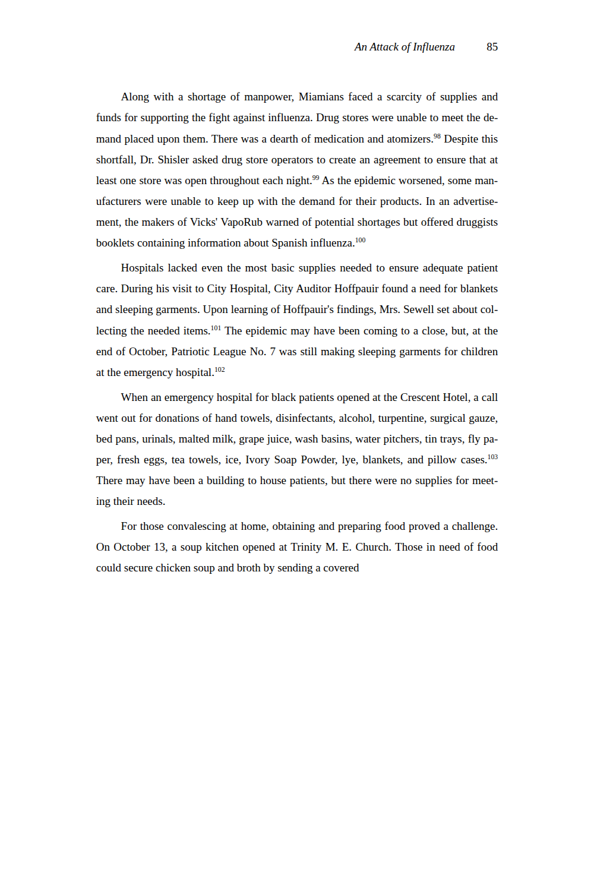An Attack of Influenza 85
Along with a shortage of manpower, Miamians faced a scarcity of supplies and funds for supporting the fight against influenza. Drug stores were unable to meet the demand placed upon them. There was a dearth of medication and atomizers.98 Despite this shortfall, Dr. Shisler asked drug store operators to create an agreement to ensure that at least one store was open throughout each night.99 As the epidemic worsened, some manufacturers were unable to keep up with the demand for their products. In an advertisement, the makers of Vicks' VapoRub warned of potential shortages but offered druggists booklets containing information about Spanish influenza.100
Hospitals lacked even the most basic supplies needed to ensure adequate patient care. During his visit to City Hospital, City Auditor Hoffpauir found a need for blankets and sleeping garments. Upon learning of Hoffpauir's findings, Mrs. Sewell set about collecting the needed items.101 The epidemic may have been coming to a close, but, at the end of October, Patriotic League No. 7 was still making sleeping garments for children at the emergency hospital.102
When an emergency hospital for black patients opened at the Crescent Hotel, a call went out for donations of hand towels, disinfectants, alcohol, turpentine, surgical gauze, bed pans, urinals, malted milk, grape juice, wash basins, water pitchers, tin trays, fly paper, fresh eggs, tea towels, ice, Ivory Soap Powder, lye, blankets, and pillow cases.103 There may have been a building to house patients, but there were no supplies for meeting their needs.
For those convalescing at home, obtaining and preparing food proved a challenge. On October 13, a soup kitchen opened at Trinity M. E. Church. Those in need of food could secure chicken soup and broth by sending a covered